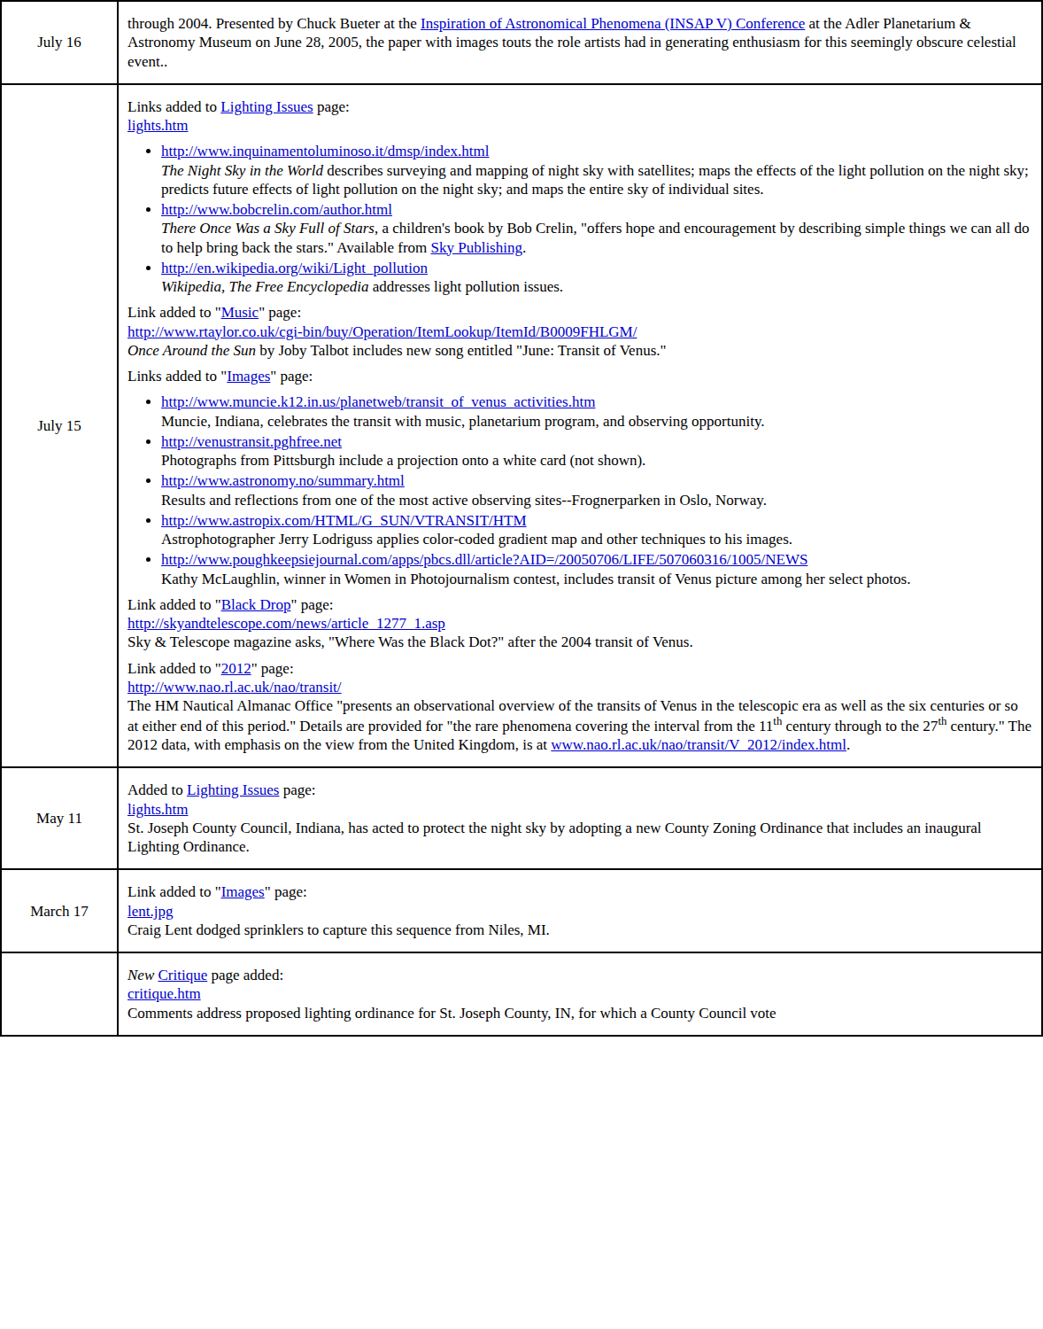| July 16 | through 2004. Presented by Chuck Bueter at the Inspiration of Astronomical Phenomena (INSAP V) Conference at the Adler Planetarium & Astronomy Museum on June 28, 2005, the paper with images touts the role artists had in generating enthusiasm for this seemingly obscure celestial event.. |
| July 15 | Links added to Lighting Issues page: lights.htm http://www.inquinamentoluminoso.it/dmsp/index.html The Night Sky in the World describes surveying and mapping of night sky with satellites; maps the effects of the light pollution on the night sky; predicts future effects of light pollution on the night sky; and maps the entire sky of individual sites. http://www.bobcrelin.com/author.html There Once Was a Sky Full of Stars , a children's book by Bob Crelin, "offers hope and encouragement by describing simple things we can all do to help bring back the stars." Available from Sky Publishing . http://en.wikipedia.org/wiki/Light_pollution Wikipedia, The Free Encyclopedia addresses light pollution issues. Link added to " Music " page: http://www.rtaylor.co.uk/cgi-bin/buy/Operation/ItemLookup/ItemId/B0009FHLGM/ Once Around the Sun by Joby Talbot includes new song entitled "June: Transit of Venus." Links added to " Images " page: http://www.muncie.k12.in.us/planetweb/transit_of_venus_activities.htm Muncie, Indiana, celebrates the transit with music, planetarium program, and observing opportunity. http://venustransit.pghfree.net Photographs from Pittsburgh include a projection onto a white card (not shown). http://www.astronomy.no/summary.html Results and reflections from one of the most active observing sites--Frognerparken in Oslo, Norway. http://www.astropix.com/HTML/G_SUN/VTRANSIT/HTM Astrophotographer Jerry Lodriguss applies color-coded gradient map and other techniques to his images. http://www.poughkeepsiejournal.com/apps/pbcs.dll/article?AID=/20050706/LIFE/507060316/1005/NEWS Kathy McLaughlin, winner in Women in Photojournalism contest, includes transit of Venus picture among her select photos. Link added to " Black Drop " page: http://skyandtelescope.com/news/article_1277_1.asp Sky & Telescope magazine asks, "Where Was the Black Dot?" after the 2004 transit of Venus. Link added to " 2012 " page: http://www.nao.rl.ac.uk/nao/transit/ The HM Nautical Almanac Office "presents an observational overview of the transits of Venus in the telescopic era as well as the six centuries or so at either end of this period." Details are provided for "the rare phenomena covering the interval from the 11 th century through to the 27 th century." The 2012 data, with emphasis on the view from the United Kingdom, is at www.nao.rl.ac.uk/nao/transit/V_2012/index.html . |
| May 11 | Added to Lighting Issues page: lights.htm St. Joseph County Council, Indiana, has acted to protect the night sky by adopting a new County Zoning Ordinance that includes an inaugural Lighting Ordinance. |
| March 17 | Link added to " Images " page: lent.jpg Craig Lent dodged sprinklers to capture this sequence from Niles, MI. |
| | New Critique page added: critique.htm Comments address proposed lighting ordinance for St. Joseph County, IN, for which a County Council vote |